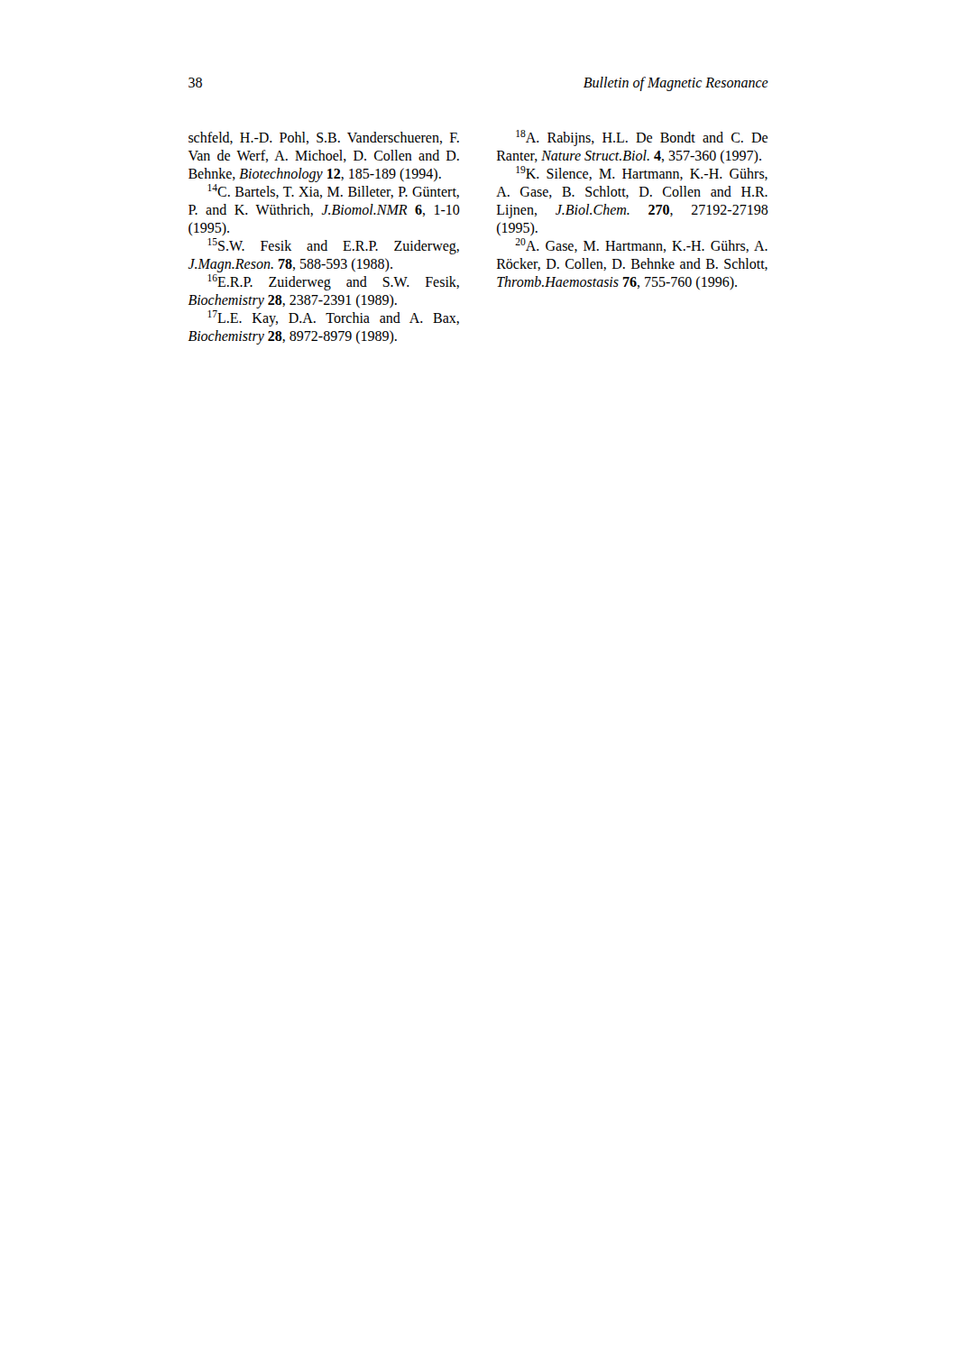38
Bulletin of Magnetic Resonance
schfeld, H.-D. Pohl, S.B. Vanderschueren, F. Van de Werf, A. Michoel, D. Collen and D. Behnke, Biotechnology 12, 185-189 (1994).
14C. Bartels, T. Xia, M. Billeter, P. Güntert, P. and K. Wüthrich, J.Biomol.NMR 6, 1-10 (1995).
15S.W. Fesik and E.R.P. Zuiderweg, J.Magn.Reson. 78, 588-593 (1988).
16E.R.P. Zuiderweg and S.W. Fesik, Biochemistry 28, 2387-2391 (1989).
17L.E. Kay, D.A. Torchia and A. Bax, Biochemistry 28, 8972-8979 (1989).
18A. Rabijns, H.L. De Bondt and C. De Ranter, Nature Struct.Biol. 4, 357-360 (1997).
19K. Silence, M. Hartmann, K.-H. Gührs, A. Gase, B. Schlott, D. Collen and H.R. Lijnen, J.Biol.Chem. 270, 27192-27198 (1995).
20A. Gase, M. Hartmann, K.-H. Gührs, A. Röcker, D. Collen, D. Behnke and B. Schlott, Thromb.Haemostasis 76, 755-760 (1996).